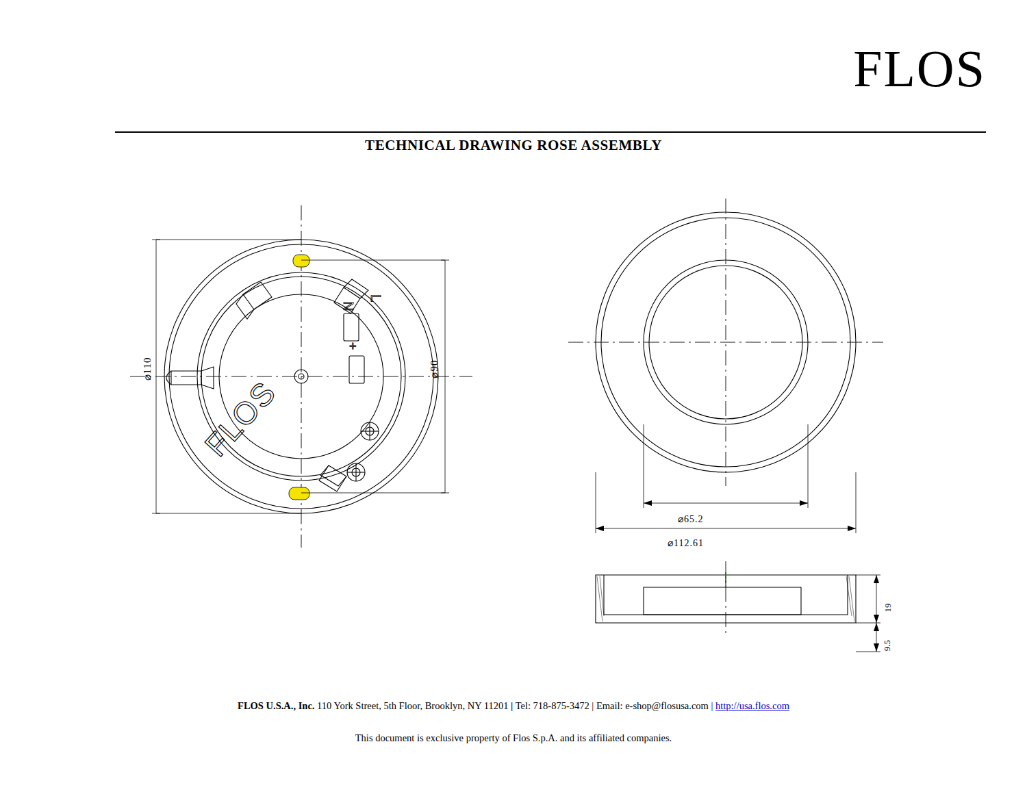FLOS
TECHNICAL DRAWING ROSE ASSEMBLY
FLOS N L +
⌀110
⌀90
⌀65.2
⌀112.61
19
9.5
FLOS U.S.A., Inc. 110 York Street, 5th Floor, Brooklyn, NY 11201 | Tel: 718-875-3472 | Email: e-shop@flosusa.com | http://usa.flos.com
This document is exclusive property of Flos S.p.A. and its affiliated companies.